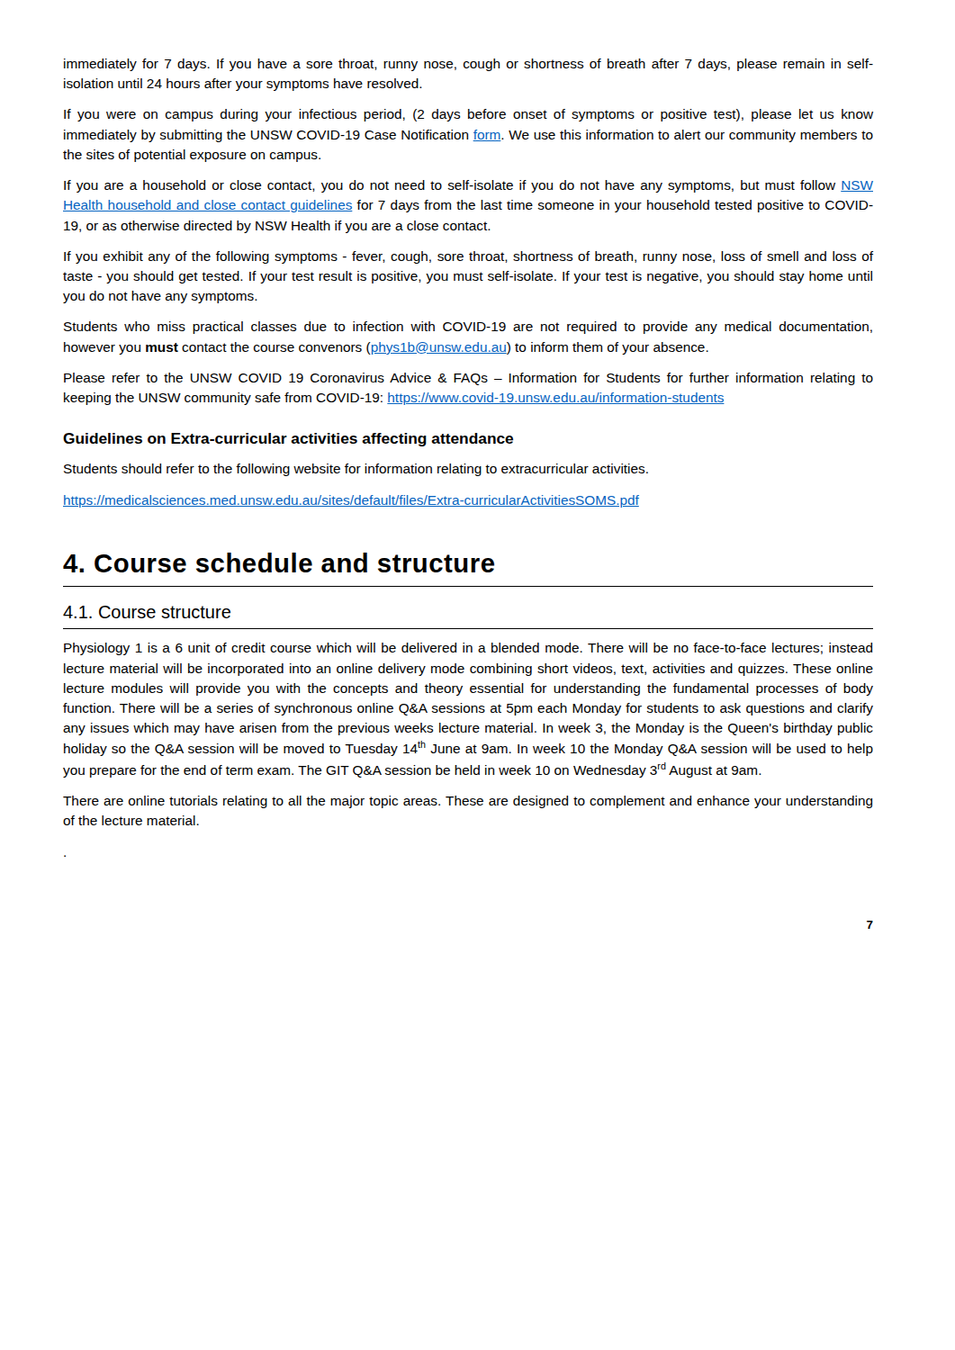immediately for 7 days. If you have a sore throat, runny nose, cough or shortness of breath after 7 days, please remain in self-isolation until 24 hours after your symptoms have resolved.
If you were on campus during your infectious period, (2 days before onset of symptoms or positive test), please let us know immediately by submitting the UNSW COVID-19 Case Notification form. We use this information to alert our community members to the sites of potential exposure on campus.
If you are a household or close contact, you do not need to self-isolate if you do not have any symptoms, but must follow NSW Health household and close contact guidelines for 7 days from the last time someone in your household tested positive to COVID-19, or as otherwise directed by NSW Health if you are a close contact.
If you exhibit any of the following symptoms - fever, cough, sore throat, shortness of breath, runny nose, loss of smell and loss of taste - you should get tested. If your test result is positive, you must self-isolate. If your test is negative, you should stay home until you do not have any symptoms.
Students who miss practical classes due to infection with COVID-19 are not required to provide any medical documentation, however you must contact the course convenors (phys1b@unsw.edu.au) to inform them of your absence.
Please refer to the UNSW COVID 19 Coronavirus Advice & FAQs – Information for Students for further information relating to keeping the UNSW community safe from COVID-19: https://www.covid-19.unsw.edu.au/information-students
Guidelines on Extra-curricular activities affecting attendance
Students should refer to the following website for information relating to extracurricular activities.
https://medicalsciences.med.unsw.edu.au/sites/default/files/Extra-curricularActivitiesSOMS.pdf
4. Course schedule and structure
4.1. Course structure
Physiology 1 is a 6 unit of credit course which will be delivered in a blended mode. There will be no face-to-face lectures; instead lecture material will be incorporated into an online delivery mode combining short videos, text, activities and quizzes. These online lecture modules will provide you with the concepts and theory essential for understanding the fundamental processes of body function. There will be a series of synchronous online Q&A sessions at 5pm each Monday for students to ask questions and clarify any issues which may have arisen from the previous weeks lecture material. In week 3, the Monday is the Queen's birthday public holiday so the Q&A session will be moved to Tuesday 14th June at 9am. In week 10 the Monday Q&A session will be used to help you prepare for the end of term exam. The GIT Q&A session be held in week 10 on Wednesday 3rd August at 9am.
There are online tutorials relating to all the major topic areas. These are designed to complement and enhance your understanding of the lecture material.
.
7